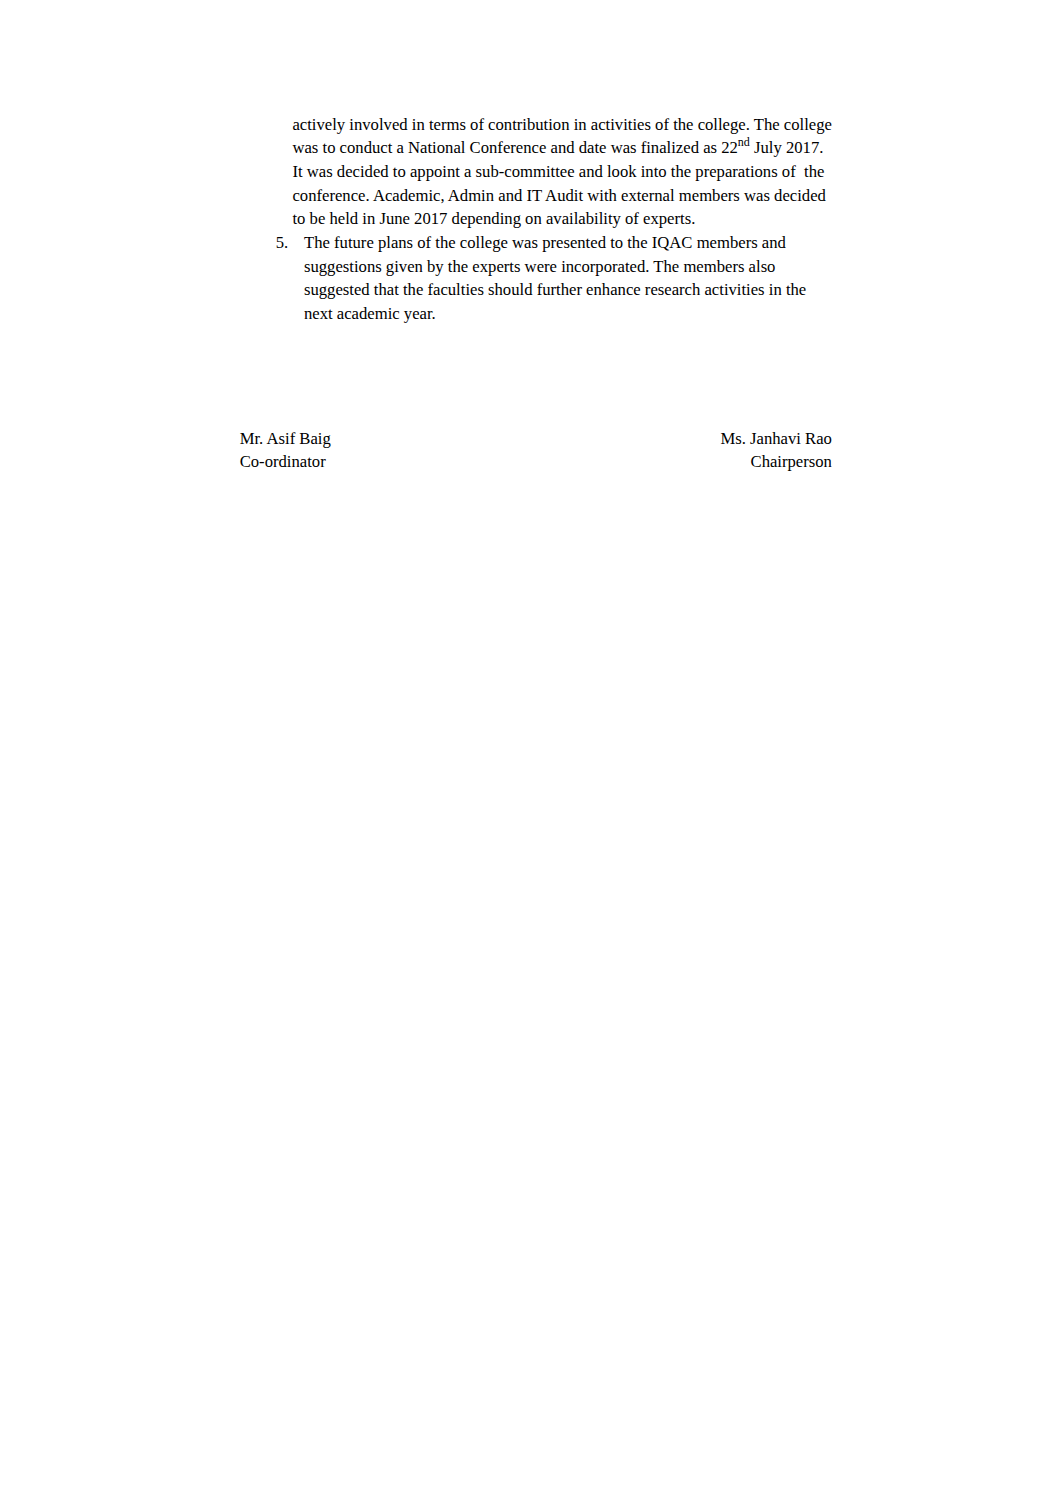actively involved in terms of contribution in activities of the college. The college was to conduct a National Conference and date was finalized as 22nd July 2017. It was decided to appoint a sub-committee and look into the preparations of the conference. Academic, Admin and IT Audit with external members was decided to be held in June 2017 depending on availability of experts.
The future plans of the college was presented to the IQAC members and suggestions given by the experts were incorporated. The members also suggested that the faculties should further enhance research activities in the next academic year.
| Mr. Asif Baig | Ms. Janhavi Rao |
| Co-ordinator | Chairperson |